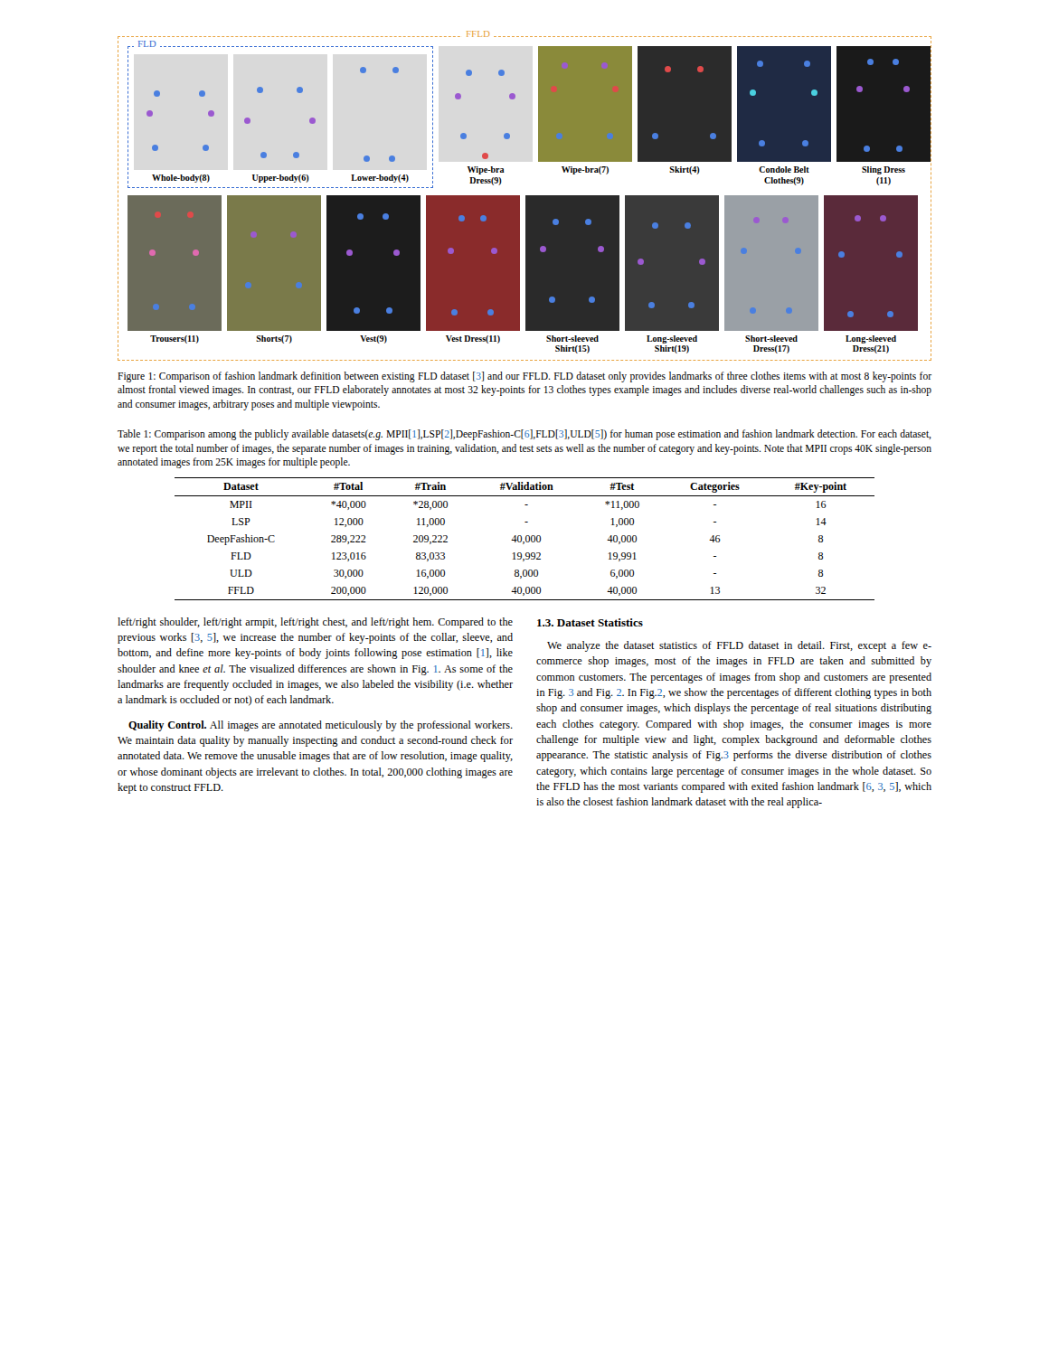FFLD
FLD
Whole-body(8)
Upper-body(6)
Lower-body(4)
Wipe-bra
Dress(9)
Wipe-bra(7)
Skirt(4)
Condole Belt
Clothes(9)
Sling Dress
(11)
Trousers(11)
Shorts(7)
Vest(9)
Vest Dress(11)
Short-sleeved
Shirt(15)
Long-sleeved
Shirt(19)
Short-sleeved
Dress(17)
Long-sleeved
Dress(21)
Figure 1: Comparison of fashion landmark definition between existing FLD dataset [3] and our FFLD. FLD dataset only provides landmarks of three clothes items with at most 8 key-points for almost frontal viewed images. In contrast, our FFLD elaborately annotates at most 32 key-points for 13 clothes types example images and includes diverse real-world challenges such as in-shop and consumer images, arbitrary poses and multiple viewpoints.
Table 1: Comparison among the publicly available datasets(e.g. MPII[1],LSP[2],DeepFashion-C[6],FLD[3],ULD[5]) for human pose estimation and fashion landmark detection. For each dataset, we report the total number of images, the separate number of images in training, validation, and test sets as well as the number of category and key-points. Note that MPII crops 40K single-person annotated images from 25K images for multiple people.
| Dataset | #Total | #Train | #Validation | #Test | Categories | #Key-point |
| --- | --- | --- | --- | --- | --- | --- |
| MPII | *40,000 | *28,000 | - | *11,000 | - | 16 |
| LSP | 12,000 | 11,000 | - | 1,000 | - | 14 |
| DeepFashion-C | 289,222 | 209,222 | 40,000 | 40,000 | 46 | 8 |
| FLD | 123,016 | 83,033 | 19,992 | 19,991 | - | 8 |
| ULD | 30,000 | 16,000 | 8,000 | 6,000 | - | 8 |
| FFLD | 200,000 | 120,000 | 40,000 | 40,000 | 13 | 32 |
left/right shoulder, left/right armpit, left/right chest, and left/right hem. Compared to the previous works [3, 5], we increase the number of key-points of the collar, sleeve, and bottom, and define more key-points of body joints following pose estimation [1], like shoulder and knee et al. The visualized differences are shown in Fig. 1. As some of the landmarks are frequently occluded in images, we also labeled the visibility (i.e. whether a landmark is occluded or not) of each landmark.
Quality Control. All images are annotated meticulously by the professional workers. We maintain data quality by manually inspecting and conduct a second-round check for annotated data. We remove the unusable images that are of low resolution, image quality, or whose dominant objects are irrelevant to clothes. In total, 200,000 clothing images are kept to construct FFLD.
1.3. Dataset Statistics
We analyze the dataset statistics of FFLD dataset in detail. First, except a few e-commerce shop images, most of the images in FFLD are taken and submitted by common customers. The percentages of images from shop and customers are presented in Fig. 3 and Fig. 2. In Fig.2, we show the percentages of different clothing types in both shop and consumer images, which displays the percentage of real situations distributing each clothes category. Compared with shop images, the consumer images is more challenge for multiple view and light, complex background and deformable clothes appearance. The statistic analysis of Fig.3 performs the diverse distribution of clothes category, which contains large percentage of consumer images in the whole dataset. So the FFLD has the most variants compared with exited fashion landmark [6, 3, 5], which is also the closest fashion landmark dataset with the real applica-